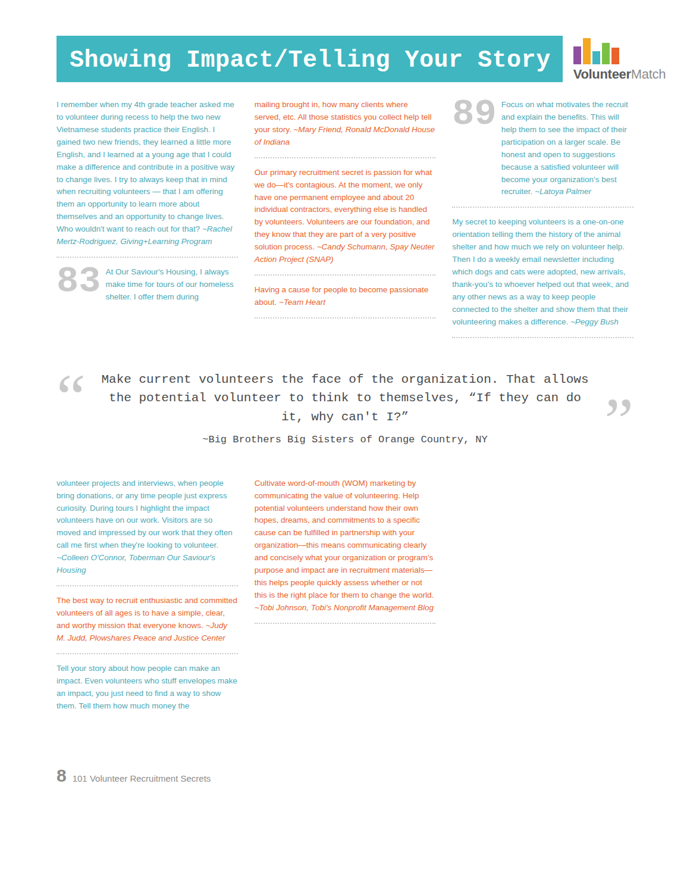Showing Impact/Telling Your Story
VolunteerMatch
I remember when my 4th grade teacher asked me to volunteer during recess to help the two new Vietnamese students practice their English. I gained two new friends, they learned a little more English, and I learned at a young age that I could make a difference and contribute in a positive way to change lives. I try to always keep that in mind when recruiting volunteers — that I am offering them an opportunity to learn more about themselves and an opportunity to change lives. Who wouldn't want to reach out for that? ~Rachel Mertz-Rodriguez, Giving+Learning Program
83
At Our Saviour's Housing, I always make time for tours of our homeless shelter. I offer them during
mailing brought in, how many clients where served, etc. All those statistics you collect help tell your story. ~Mary Friend, Ronald McDonald House of Indiana
Our primary recruitment secret is passion for what we do—it's contagious. At the moment, we only have one permanent employee and about 20 individual contractors, everything else is handled by volunteers. Volunteers are our foundation, and they know that they are part of a very positive solution process. ~Candy Schumann, Spay Neuter Action Project (SNAP)
Having a cause for people to become passionate about. ~Team Heart
89
Focus on what motivates the recruit and explain the benefits. This will help them to see the impact of their participation on a larger scale. Be honest and open to suggestions because a satisfied volunteer will become your organization's best recruiter. ~Latoya Palmer
My secret to keeping volunteers is a one-on-one orientation telling them the history of the animal shelter and how much we rely on volunteer help. Then I do a weekly email newsletter including which dogs and cats were adopted, new arrivals, thank-you's to whoever helped out that week, and any other news as a way to keep people connected to the shelter and show them that their volunteering makes a difference. ~Peggy Bush
“ ”
Make current volunteers the face of the organization. That allows the potential volunteer to think to themselves, “If they can do it, why can't I?” ~Big Brothers Big Sisters of Orange Country, NY
volunteer projects and interviews, when people bring donations, or any time people just express curiosity. During tours I highlight the impact volunteers have on our work. Visitors are so moved and impressed by our work that they often call me first when they're looking to volunteer. ~Colleen O'Connor, Toberman Our Saviour's Housing
The best way to recruit enthusiastic and committed volunteers of all ages is to have a simple, clear, and worthy mission that everyone knows. ~Judy M. Judd, Plowshares Peace and Justice Center
Tell your story about how people can make an impact. Even volunteers who stuff envelopes make an impact, you just need to find a way to show them. Tell them how much money the
Cultivate word-of-mouth (WOM) marketing by communicating the value of volunteering. Help potential volunteers understand how their own hopes, dreams, and commitments to a specific cause can be fulfilled in partnership with your organization—this means communicating clearly and concisely what your organization or program's purpose and impact are in recruitment materials—this helps people quickly assess whether or not this is the right place for them to change the world. ~Tobi Johnson, Tobi's Nonprofit Management Blog
8 101 Volunteer Recruitment Secrets